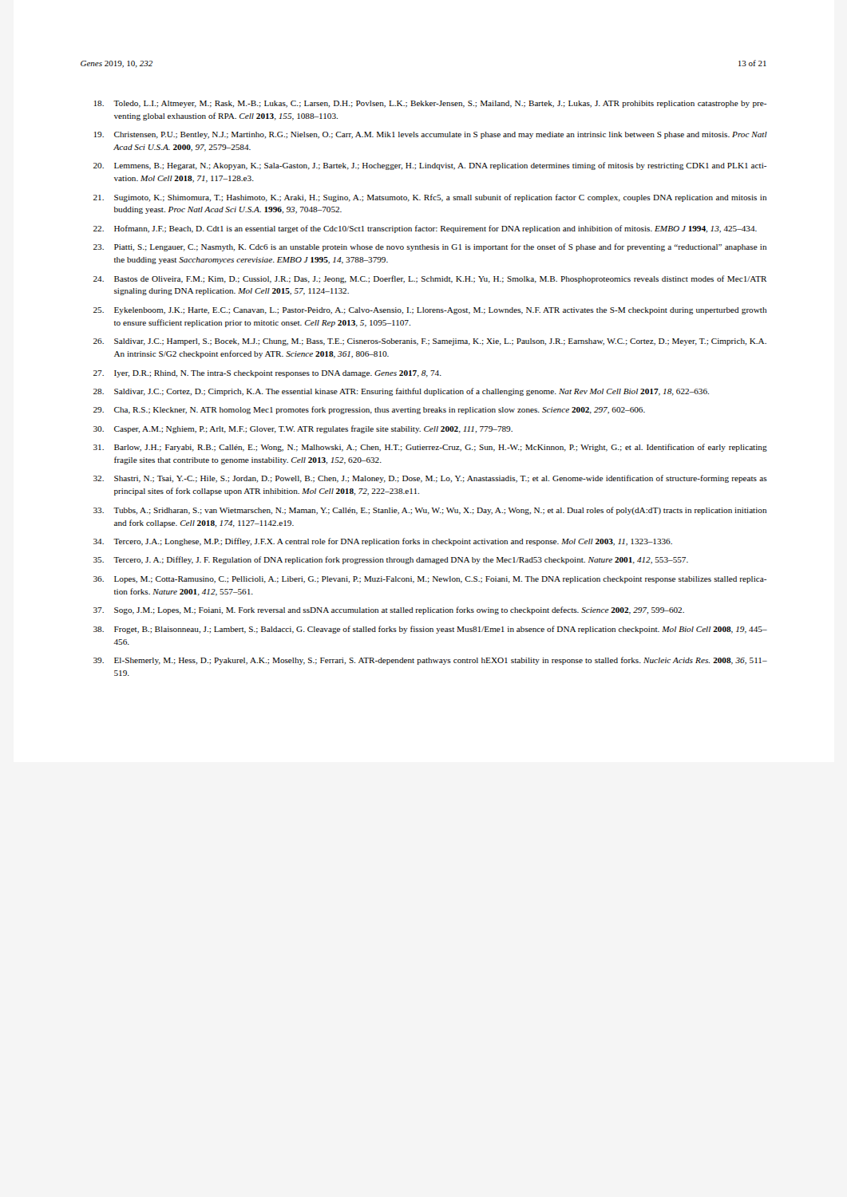Genes 2019, 10, 232
13 of 21
18. Toledo, L.I.; Altmeyer, M.; Rask, M.-B.; Lukas, C.; Larsen, D.H.; Povlsen, L.K.; Bekker-Jensen, S.; Mailand, N.; Bartek, J.; Lukas, J. ATR prohibits replication catastrophe by preventing global exhaustion of RPA. Cell 2013, 155, 1088–1103.
19. Christensen, P.U.; Bentley, N.J.; Martinho, R.G.; Nielsen, O.; Carr, A.M. Mik1 levels accumulate in S phase and may mediate an intrinsic link between S phase and mitosis. Proc Natl Acad Sci U.S.A. 2000, 97, 2579–2584.
20. Lemmens, B.; Hegarat, N.; Akopyan, K.; Sala-Gaston, J.; Bartek, J.; Hochegger, H.; Lindqvist, A. DNA replication determines timing of mitosis by restricting CDK1 and PLK1 activation. Mol Cell 2018, 71, 117–128.e3.
21. Sugimoto, K.; Shimomura, T.; Hashimoto, K.; Araki, H.; Sugino, A.; Matsumoto, K. Rfc5, a small subunit of replication factor C complex, couples DNA replication and mitosis in budding yeast. Proc Natl Acad Sci U.S.A. 1996, 93, 7048–7052.
22. Hofmann, J.F.; Beach, D. Cdt1 is an essential target of the Cdc10/Sct1 transcription factor: Requirement for DNA replication and inhibition of mitosis. EMBO J 1994, 13, 425–434.
23. Piatti, S.; Lengauer, C.; Nasmyth, K. Cdc6 is an unstable protein whose de novo synthesis in G1 is important for the onset of S phase and for preventing a “reductional” anaphase in the budding yeast Saccharomyces cerevisiae. EMBO J 1995, 14, 3788–3799.
24. Bastos de Oliveira, F.M.; Kim, D.; Cussiol, J.R.; Das, J.; Jeong, M.C.; Doerfler, L.; Schmidt, K.H.; Yu, H.; Smolka, M.B. Phosphoproteomics reveals distinct modes of Mec1/ATR signaling during DNA replication. Mol Cell 2015, 57, 1124–1132.
25. Eykelenboom, J.K.; Harte, E.C.; Canavan, L.; Pastor-Peidro, A.; Calvo-Asensio, I.; Llorens-Agost, M.; Lowndes, N.F. ATR activates the S-M checkpoint during unperturbed growth to ensure sufficient replication prior to mitotic onset. Cell Rep 2013, 5, 1095–1107.
26. Saldivar, J.C.; Hamperl, S.; Bocek, M.J.; Chung, M.; Bass, T.E.; Cisneros-Soberanis, F.; Samejima, K.; Xie, L.; Paulson, J.R.; Earnshaw, W.C.; Cortez, D.; Meyer, T.; Cimprich, K.A. An intrinsic S/G2 checkpoint enforced by ATR. Science 2018, 361, 806–810.
27. Iyer, D.R.; Rhind, N. The intra-S checkpoint responses to DNA damage. Genes 2017, 8, 74.
28. Saldivar, J.C.; Cortez, D.; Cimprich, K.A. The essential kinase ATR: Ensuring faithful duplication of a challenging genome. Nat Rev Mol Cell Biol 2017, 18, 622–636.
29. Cha, R.S.; Kleckner, N. ATR homolog Mec1 promotes fork progression, thus averting breaks in replication slow zones. Science 2002, 297, 602–606.
30. Casper, A.M.; Nghiem, P.; Arlt, M.F.; Glover, T.W. ATR regulates fragile site stability. Cell 2002, 111, 779–789.
31. Barlow, J.H.; Faryabi, R.B.; Callén, E.; Wong, N.; Malhowski, A.; Chen, H.T.; Gutierrez-Cruz, G.; Sun, H.-W.; McKinnon, P.; Wright, G.; et al. Identification of early replicating fragile sites that contribute to genome instability. Cell 2013, 152, 620–632.
32. Shastri, N.; Tsai, Y.-C.; Hile, S.; Jordan, D.; Powell, B.; Chen, J.; Maloney, D.; Dose, M.; Lo, Y.; Anastassiadis, T.; et al. Genome-wide identification of structure-forming repeats as principal sites of fork collapse upon ATR inhibition. Mol Cell 2018, 72, 222–238.e11.
33. Tubbs, A.; Sridharan, S.; van Wietmarschen, N.; Maman, Y.; Callén, E.; Stanlie, A.; Wu, W.; Wu, X.; Day, A.; Wong, N.; et al. Dual roles of poly(dA:dT) tracts in replication initiation and fork collapse. Cell 2018, 174, 1127–1142.e19.
34. Tercero, J.A.; Longhese, M.P.; Diffley, J.F.X. A central role for DNA replication forks in checkpoint activation and response. Mol Cell 2003, 11, 1323–1336.
35. Tercero, J. A.; Diffley, J. F. Regulation of DNA replication fork progression through damaged DNA by the Mec1/Rad53 checkpoint. Nature 2001, 412, 553–557.
36. Lopes, M.; Cotta-Ramusino, C.; Pellicioli, A.; Liberi, G.; Plevani, P.; Muzi-Falconi, M.; Newlon, C.S.; Foiani, M. The DNA replication checkpoint response stabilizes stalled replication forks. Nature 2001, 412, 557–561.
37. Sogo, J.M.; Lopes, M.; Foiani, M. Fork reversal and ssDNA accumulation at stalled replication forks owing to checkpoint defects. Science 2002, 297, 599–602.
38. Froget, B.; Blaisonneau, J.; Lambert, S.; Baldacci, G. Cleavage of stalled forks by fission yeast Mus81/Eme1 in absence of DNA replication checkpoint. Mol Biol Cell 2008, 19, 445–456.
39. El-Shemerly, M.; Hess, D.; Pyakurel, A.K.; Moselhy, S.; Ferrari, S. ATR-dependent pathways control hEXO1 stability in response to stalled forks. Nucleic Acids Res. 2008, 36, 511–519.